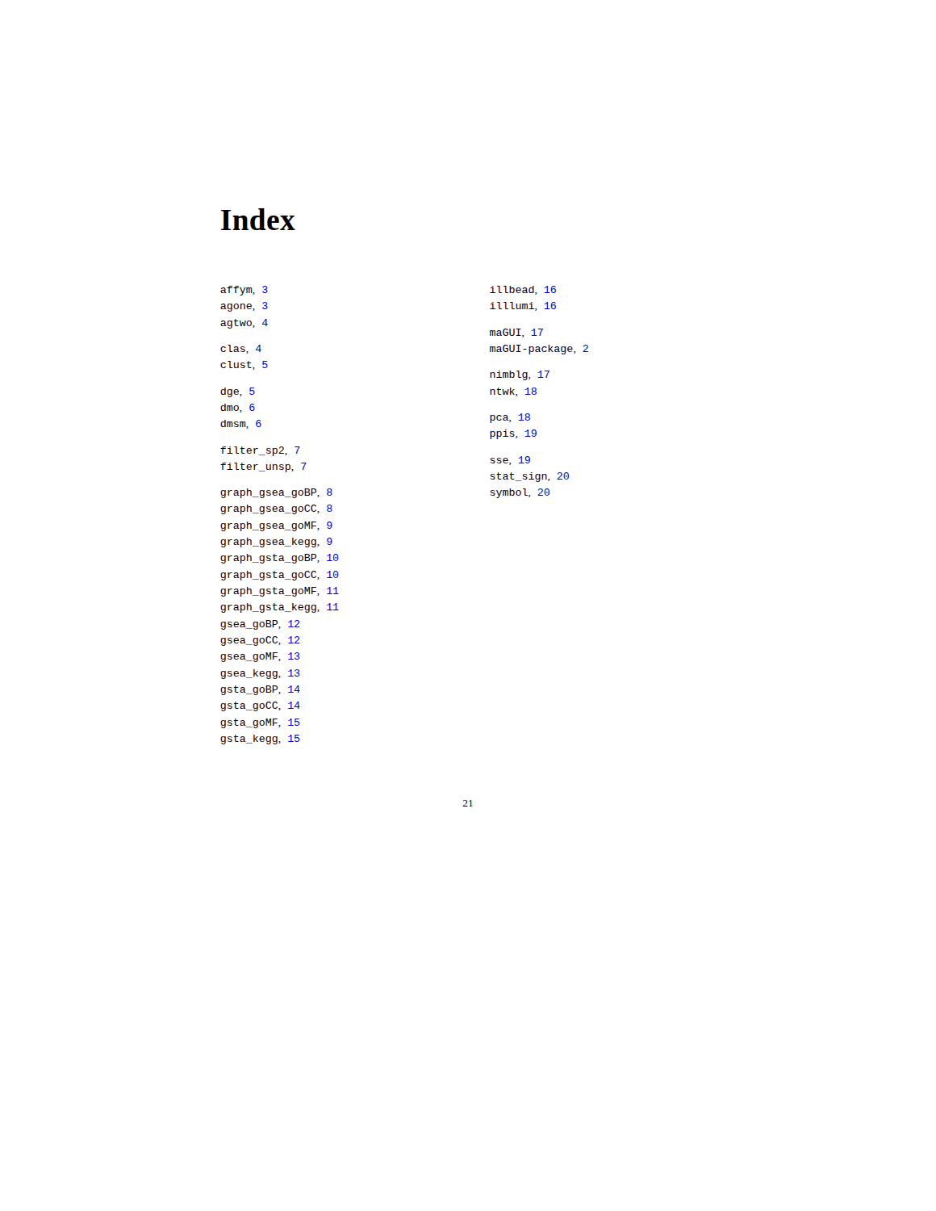Index
affym, 3
agone, 3
agtwo, 4
clas, 4
clust, 5
dge, 5
dmo, 6
dmsm, 6
filter_sp2, 7
filter_unsp, 7
graph_gsea_goBP, 8
graph_gsea_goCC, 8
graph_gsea_goMF, 9
graph_gsea_kegg, 9
graph_gsta_goBP, 10
graph_gsta_goCC, 10
graph_gsta_goMF, 11
graph_gsta_kegg, 11
gsea_goBP, 12
gsea_goCC, 12
gsea_goMF, 13
gsea_kegg, 13
gsta_goBP, 14
gsta_goCC, 14
gsta_goMF, 15
gsta_kegg, 15
illbead, 16
illlumi, 16
maGUI, 17
maGUI-package, 2
nimblg, 17
ntwk, 18
pca, 18
ppis, 19
sse, 19
stat_sign, 20
symbol, 20
21